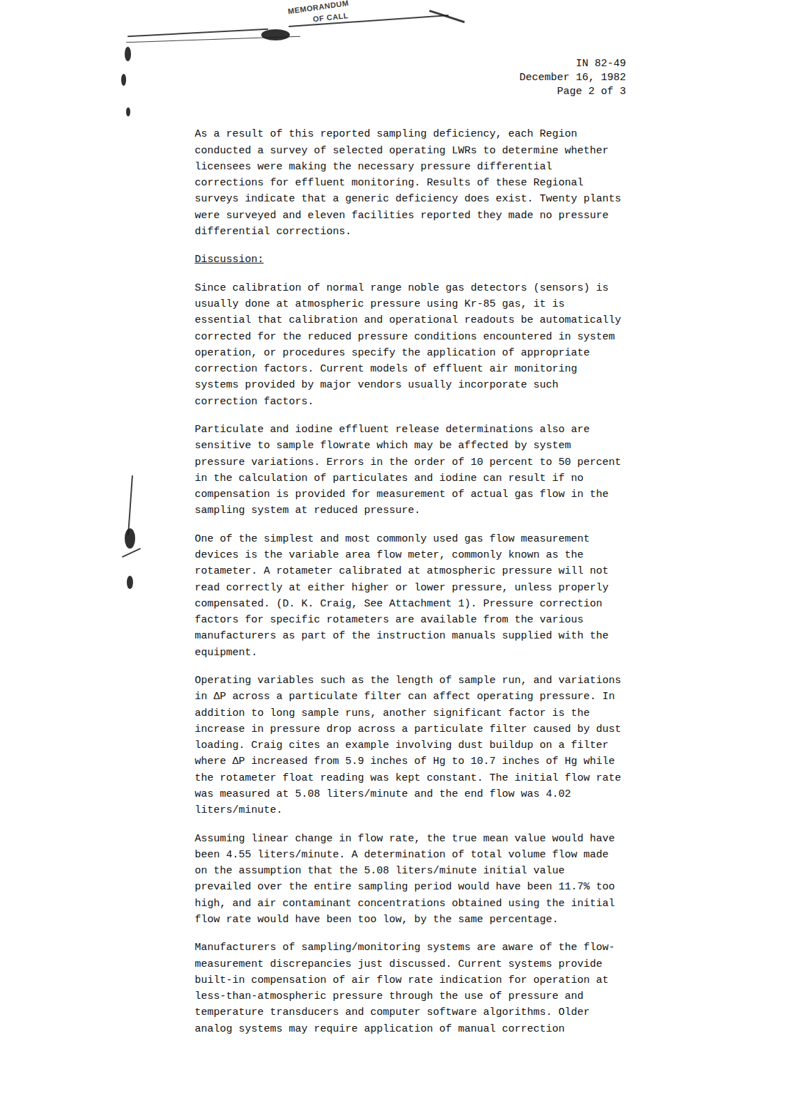MEMORANDUM OF CALL
IN 82-49
December 16, 1982
Page 2 of 3
As a result of this reported sampling deficiency, each Region conducted a survey of selected operating LWRs to determine whether licensees were making the necessary pressure differential corrections for effluent monitoring. Results of these Regional surveys indicate that a generic deficiency does exist. Twenty plants were surveyed and eleven facilities reported they made no pressure differential corrections.
Discussion:
Since calibration of normal range noble gas detectors (sensors) is usually done at atmospheric pressure using Kr-85 gas, it is essential that calibration and operational readouts be automatically corrected for the reduced pressure conditions encountered in system operation, or procedures specify the application of appropriate correction factors. Current models of effluent air monitoring systems provided by major vendors usually incorporate such correction factors.
Particulate and iodine effluent release determinations also are sensitive to sample flowrate which may be affected by system pressure variations. Errors in the order of 10 percent to 50 percent in the calculation of particulates and iodine can result if no compensation is provided for measurement of actual gas flow in the sampling system at reduced pressure.
One of the simplest and most commonly used gas flow measurement devices is the variable area flow meter, commonly known as the rotameter. A rotameter calibrated at atmospheric pressure will not read correctly at either higher or lower pressure, unless properly compensated. (D. K. Craig, See Attachment 1). Pressure correction factors for specific rotameters are available from the various manufacturers as part of the instruction manuals supplied with the equipment.
Operating variables such as the length of sample run, and variations in ΔP across a particulate filter can affect operating pressure. In addition to long sample runs, another significant factor is the increase in pressure drop across a particulate filter caused by dust loading. Craig cites an example involving dust buildup on a filter where ΔP increased from 5.9 inches of Hg to 10.7 inches of Hg while the rotameter float reading was kept constant. The initial flow rate was measured at 5.08 liters/minute and the end flow was 4.02 liters/minute.
Assuming linear change in flow rate, the true mean value would have been 4.55 liters/minute. A determination of total volume flow made on the assumption that the 5.08 liters/minute initial value prevailed over the entire sampling period would have been 11.7% too high, and air contaminant concentrations obtained using the initial flow rate would have been too low, by the same percentage.
Manufacturers of sampling/monitoring systems are aware of the flow-measurement discrepancies just discussed. Current systems provide built-in compensation of air flow rate indication for operation at less-than-atmospheric pressure through the use of pressure and temperature transducers and computer software algorithms. Older analog systems may require application of manual correction